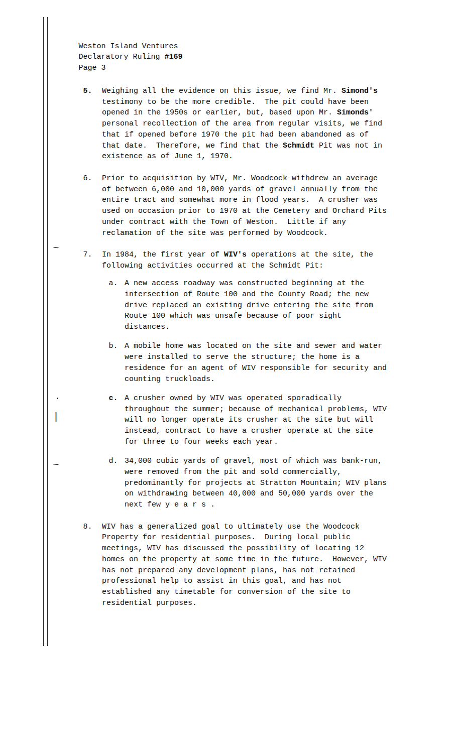~ | ~
Weston Island Ventures
Declaratory Ruling #169
Page 3
5.
Weighing all the evidence on this issue, we find Mr. Simond's testimony to be the more credible. The pit could have been opened in the 1950s or earlier, but, based upon Mr. Simonds' personal recollection of the area from regular visits, we find that if opened before 1970 the pit had been abandoned as of that date. Therefore, we find that the Schmidt Pit was not in existence as of June 1, 1970.
6.
Prior to acquisition by WIV, Mr. Woodcock withdrew an average of between 6,000 and 10,000 yards of gravel annually from the entire tract and somewhat more in flood years. A crusher was used on occasion prior to 1970 at the Cemetery and Orchard Pits under contract with the Town of Weston. Little if any reclamation of the site was performed by Woodcock.
7.
In 1984, the first year of WIV's operations at the site, the following activities occurred at the Schmidt Pit:
a.
A new access roadway was constructed beginning at the intersection of Route 100 and the County Road; the new drive replaced an existing drive entering the site from Route 100 which was unsafe because of poor sight distances.
b.
A mobile home was located on the site and sewer and water were installed to serve the structure; the home is a residence for an agent of WIV responsible for security and counting truckloads.
c.
A crusher owned by WIV was operated sporadically throughout the summer; because of mechanical problems, WIV will no longer operate its crusher at the site but will instead, contract to have a crusher operate at the site for three to four weeks each year.
d.
34,000 cubic yards of gravel, most of which was bank-run, were removed from the pit and sold commercially, predominantly for projects at Stratton Mountain; WIV plans on withdrawing between 40,000 and 50,000 yards over the next few y e a r s .
8.
WIV has a generalized goal to ultimately use the Woodcock Property for residential purposes. During local public meetings, WIV has discussed the possibility of locating 12 homes on the property at some time in the future. However, WIV has not prepared any development plans, has not retained professional help to assist in this goal, and has not established any timetable for conversion of the site to residential purposes.